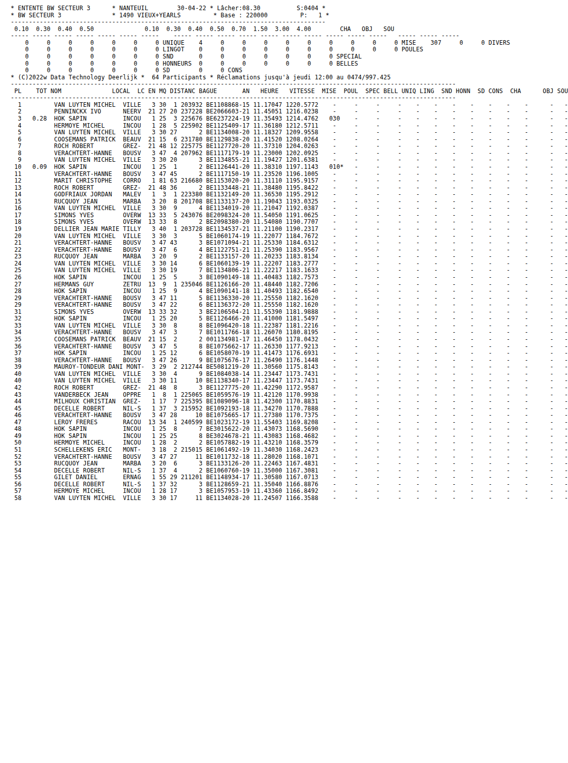* ENTENTE BW SECTEUR 3      * NANTEUIL        30-04-22 * Lâcher:08.30          S:0404 *
 * BW SECTEUR 3              * 1490 VIEUX+YEARLS         * Base : 220000         P:   1 *
 ---------------------------------------------------------------------------------------
  0.10  0.30  0.40  0.50              0.10  0.30  0.40  0.50  0.70  1.50  3.00  4.00        CHA   OBJ   SOU
 ----- ----- ----- ----- ----- ----- -----    ----- ----- ----- ----- ----- ----- ----- ----- ----- -----   ----- ----- -----
     0     0     0     0     0     0     0 UNIQUE    4     0     0     0     0     0     0     0     0     0 MISE    307     0     0 DIVERS
     0     0     0     0     0     0     0 LINGOT    0     0     0     0     0     0     0     0     0     0 POULES
     0     0     0     0     0     0     0 SND       0     0     0     0     0     0     0 SPECIAL
     0     0     0     0     0     0     0 HONNEURS  0     0     0     0     0     0     0 BELLES
     0     0     0     0     0     0     0 SD        0     0 CONS
 * (C)2022w Data Technology Deerlijk *  64 Participants * Réclamations jusqu'à jeudi 12:00 au 0474/997.425
 ---------------------------------------------------------------------------------------------------------------------------
  PL    TOT NOM              LOCAL  LC EN MQ DISTANC BAGUE       AN   HEURE   VITESSE  MISE  POUL  SPEC BELL UNIQ LING  SND HONN  SD CONS  CHA      OBJ SOU
 ---------------------------------------------------------------------------------------------------------------------------
   1         VAN LUYTEN MICHEL  VILLE   3 30  1 203932 BE1108868-15 11.17047 1220.5772    -     -     -     -    -    -    -    -    -    -    -      -   -
   2         PENNINCKX IVO      NEERV  21 27 20 237228 BE2066603-21 11.45051 1216.0238    -     -     -     -    -    -    -    -    -    -    -      -   -
   3   0.28  HOK SAPIN          INCOU   1 25  3 225676 BE6237224-19 11.35493 1214.4762   030    -     -     -    -    -    -    -    -    -    -      -   -
   4         HERMOYE MICHEL     INCOU   1 28  5 225902 BE1125409-17 11.36180 1212.5711    -     -     -     -    -    -    -    -    -    -    -      -   -
   5         VAN LUYTEN MICHEL  VILLE   3 30 27      2 BE1134008-20 11.18327 1209.9558    -     -     -     -    -    -    -    -    -    -    -      -   -
   6         COOSEMANS PATRICK  BEAUV  21 15  6 231780 BE1129838-20 11.41520 1208.0264    -     -     -     -    -    -    -    -    -    -    -      -   -
   7         ROCH ROBERT        GREZ-  21 48 12 225775 BE1127720-20 11.37310 1204.0263    -     -     -     -    -    -    -    -    -    -    -      -   -
   8         VERACHTERT-HANNE   BOUSV   3 47  4 207962 BE1117179-19 11.23000 1202.0925    -     -     -     -    -    -    -    -    -    -    -      -   -
   9         VAN LUYTEN MICHEL  VILLE   3 30 20      3 BE1134855-21 11.19427 1201.6381    -     -     -     -    -    -    -    -    -    -    -      -   -
  10   0.09  HOK SAPIN          INCOU   1 25  1      2 BE1126441-20 11.38310 1197.1143   010*   -     -     -    -    -    -    -    -    -    -      -   -
  11         VERACHTERT-HANNE   BOUSV   3 47 45      2 BE1117150-19 11.23520 1196.1005    -     -     -     -    -    -    -    -    -    -    -      -   -
  12         MARIT CHRISTOPHE   CORRO   1 81 63 216680 BE1153020-20 11.31110 1195.9157    -     -     -     -    -    -    -    -    -    -    -      -   -
  13         ROCH ROBERT        GREZ-  21 48 36      2 BE1133448-21 11.38480 1195.8422    -     -     -     -    -    -    -    -    -    -    -      -   -
  14         GODFRIAUX JORDAN   MALEV   1  3  1 223380 BE1132149-20 11.36530 1195.2912    -     -     -     -    -    -    -    -    -    -    -      -   -
  15         RUCQUOY JEAN       MARBA   3 20  8 201708 BE1133137-20 11.19043 1193.0325    -     -     -     -    -    -    -    -    -    -    -      -   -
  16         VAN LUYTEN MICHEL  VILLE   3 30  9      4 BE1134019-20 11.21047 1192.0387    -     -     -     -    -    -    -    -    -    -    -      -   -
  17         SIMONS YVES        OVERW  13 33  5 243076 BE2098324-20 11.54050 1191.0625    -     -     -     -    -    -    -    -    -    -    -      -   -
  18         SIMONS YVES        OVERW  13 33  8      2 BE2098380-20 11.54080 1190.7707    -     -     -     -    -    -    -    -    -    -    -      -   -
  19         DELLIER JEAN MARIE TILLY   3 40  1 203728 BE1134537-21 11.21100 1190.2317    -     -     -     -    -    -    -    -    -    -    -      -   -
  20         VAN LUYTEN MICHEL  VILLE   3 30  3      5 BE1060174-19 11.22077 1184.7672    -     -     -     -    -    -    -    -    -    -    -      -   -
  21         VERACHTERT-HANNE   BOUSV   3 47 43      3 BE1071094-21 11.25330 1184.6312    -     -     -     -    -    -    -    -    -    -    -      -   -
  22         VERACHTERT-HANNE   BOUSV   3 47  6      4 BE1122751-21 11.25390 1183.9567    -     -     -     -    -    -    -    -    -    -    -      -   -
  23         RUCQUOY JEAN       MARBA   3 20  9      2 BE1133157-20 11.20233 1183.8134    -     -     -     -    -    -    -    -    -    -    -      -   -
  24         VAN LUYTEN MICHEL  VILLE   3 30 14      6 BE1060139-19 11.22207 1183.2777    -     -     -     -    -    -    -    -    -    -    -      -   -
  25         VAN LUYTEN MICHEL  VILLE   3 30 19      7 BE1134806-21 11.22217 1183.1633    -     -     -     -    -    -    -    -    -    -    -      -   -
  26         HOK SAPIN          INCOU   1 25  5      3 BE1090149-18 11.40483 1182.7573    -     -     -     -    -    -    -    -    -    -    -      -   -
  27         HERMANS GUY        ZETRU  13  9  1 235046 BE1126166-20 11.48440 1182.7206    -     -     -     -    -    -    -    -    -    -    -      -   -
  28         HOK SAPIN          INCOU   1 25  9      4 BE1090141-18 11.40493 1182.6540    -     -     -     -    -    -    -    -    -    -    -      -   -
  29         VERACHTERT-HANNE   BOUSV   3 47 11      5 BE1136330-20 11.25550 1182.1620    -     -     -     -    -    -    -    -    -    -    -      -   -
  29         VERACHTERT-HANNE   BOUSV   3 47 22      6 BE1136372-20 11.25550 1182.1620    -     -     -     -    -    -    -    -    -    -    -      -   -
  31         SIMONS YVES        OVERW  13 33 32      3 BE2106504-21 11.55390 1181.9888    -     -     -     -    -    -    -    -    -    -    -      -   -
  32         HOK SAPIN          INCOU   1 25 20      5 BE1126466-20 11.41000 1181.5497    -     -     -     -    -    -    -    -    -    -    -      -   -
  33         VAN LUYTEN MICHEL  VILLE   3 30  8      8 BE1096420-18 11.22387 1181.2216    -     -     -     -    -    -    -    -    -    -    -      -   -
  34         VERACHTERT-HANNE   BOUSV   3 47  3      7 BE1011766-18 11.26070 1180.8195    -     -     -     -    -    -    -    -    -    -    -      -   -
  35         COOSEMANS PATRICK  BEAUV  21 15  2      2 001134981-17 11.46450 1178.0432    -     -     -     -    -    -    -    -    -    -    -      -   -
  36         VERACHTERT-HANNE   BOUSV   3 47  5      8 BE1075662-17 11.26330 1177.9213    -     -     -     -    -    -    -    -    -    -    -      -   -
  37         HOK SAPIN          INCOU   1 25 12      6 BE1058070-19 11.41473 1176.6931    -     -     -     -    -    -    -    -    -    -    -      -   -
  38         VERACHTERT-HANNE   BOUSV   3 47 26      9 BE1075676-17 11.26490 1176.1448    -     -     -     -    -    -    -    -    -    -    -      -   -
  39         MAUROY-TONDEUR DANI MONT-  3 29  2 212744 BE5081219-20 11.30560 1175.8143    -     -     -     -    -    -    -    -    -    -    -      -   -
  40         VAN LUYTEN MICHEL  VILLE   3 30  4      9 BE1084038-14 11.23447 1173.7431    -     -     -     -    -    -    -    -    -    -    -      -   -
  40         VAN LUYTEN MICHEL  VILLE   3 30 11     10 BE1138340-17 11.23447 1173.7431    -     -     -     -    -    -    -    -    -    -    -      -   -
  42         ROCH ROBERT        GREZ-  21 48  8      3 BE1127775-20 11.42290 1172.9587    -     -     -     -    -    -    -    -    -    -    -      -   -
  43         VANDERBECK JEAN    OPPRE   1  8  1 225065 BE1059576-19 11.42120 1170.9938    -     -     -     -    -    -    -    -    -    -    -      -   -
  44         MILHOUX CHRISTIAN  GREZ-   1 17  7 225395 BE1089096-18 11.42300 1170.8831    -     -     -     -    -    -    -    -    -    -    -      -   -
  45         DECELLE ROBERT     NIL-S   1 37  3 215952 BE1092193-18 11.34270 1170.7888    -     -     -     -    -    -    -    -    -    -    -      -   -
  46         VERACHTERT-HANNE   BOUSV   3 47 28     10 BE1075665-17 11.27380 1170.7375    -     -     -     -    -    -    -    -    -    -    -      -   -
  47         LEROY FRERES       RACOU  13 34  1 240599 BE1023172-19 11.55403 1169.8208    -     -     -     -    -    -    -    -    -    -    -      -   -
  48         HOK SAPIN          INCOU   1 25  8      7 BE3015622-20 11.43073 1168.5690    -     -     -     -    -    -    -    -    -    -    -      -   -
  49         HOK SAPIN          INCOU   1 25 25      8 BE3024678-21 11.43083 1168.4682    -     -     -     -    -    -    -    -    -    -    -      -   -
  50         HERMOYE MICHEL     INCOU   1 28  2      2 BE1057882-19 11.43210 1168.3579    -     -     -     -    -    -    -    -    -    -    -      -   -
  51         SCHELLEKENS ERIC   MONT-   3 18  2 215015 BE1061492-19 11.34030 1168.2423    -     -     -     -    -    -    -    -    -    -    -      -   -
  52         VERACHTERT-HANNE   BOUSV   3 47 27     11 BE1011732-18 11.28020 1168.1071    -     -     -     -    -    -    -    -    -    -    -      -   -
  53         RUCQUOY JEAN       MARBA   3 20  6      3 BE1133126-20 11.22463 1167.4831    -     -     -     -    -    -    -    -    -    -    -      -   -
  54         DECELLE ROBERT     NIL-S   1 37  4      2 BE1060760-19 11.35000 1167.3081    -     -     -     -    -    -    -    -    -    -    -      -   -
  55         GILET DANIEL       ERNAG   1 55 29 211201 BE1148934-17 11.30580 1167.0713    -     -     -     -    -    -    -    -    -    -    -      -   -
  56         DECELLE ROBERT     NIL-S   1 37 32      3 BE1128659-21 11.35040 1166.8876    -     -     -     -    -    -    -    -    -    -    -      -   -
  57         HERMOYE MICHEL     INCOU   1 28 17      3 BE1057953-19 11.43360 1166.8492    -     -     -     -    -    -    -    -    -    -    -      -   -
  58         VAN LUYTEN MICHEL  VILLE   3 30 17     11 BE1134028-20 11.24507 1166.3588    -     -     -     -    -    -    -    -    -    -    -      -   -